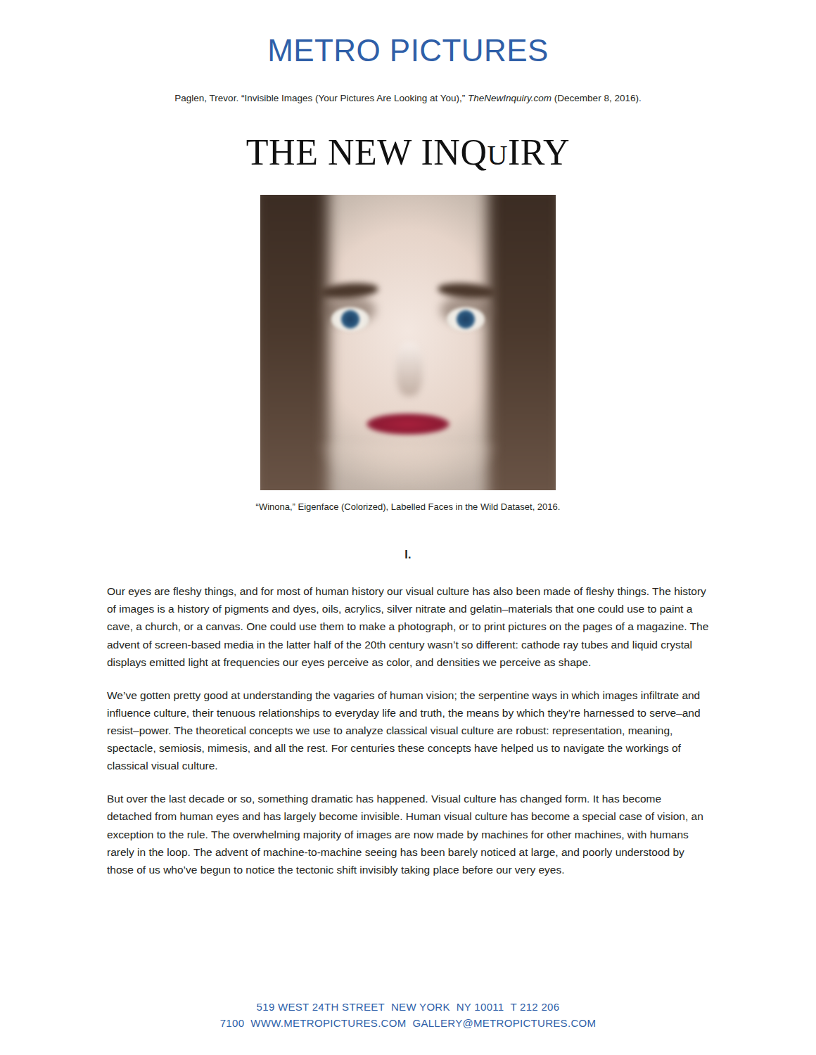METRO PICTURES
Paglen, Trevor. “Invisible Images (Your Pictures Are Looking at You),” TheNewInquiry.com (December 8, 2016).
THE NEW INQUIRY
“Winona,” Eigenface (Colorized), Labelled Faces in the Wild Dataset, 2016.
I.
Our eyes are fleshy things, and for most of human history our visual culture has also been made of fleshy things. The history of images is a history of pigments and dyes, oils, acrylics, silver nitrate and gelatin–materials that one could use to paint a cave, a church, or a canvas. One could use them to make a photograph, or to print pictures on the pages of a magazine. The advent of screen-based media in the latter half of the 20th century wasn’t so different: cathode ray tubes and liquid crystal displays emitted light at frequencies our eyes perceive as color, and densities we perceive as shape.
We’ve gotten pretty good at understanding the vagaries of human vision; the serpentine ways in which images infiltrate and influence culture, their tenuous relationships to everyday life and truth, the means by which they’re harnessed to serve–and resist–power. The theoretical concepts we use to analyze classical visual culture are robust: representation, meaning, spectacle, semiosis, mimesis, and all the rest. For centuries these concepts have helped us to navigate the workings of classical visual culture.
But over the last decade or so, something dramatic has happened. Visual culture has changed form. It has become detached from human eyes and has largely become invisible. Human visual culture has become a special case of vision, an exception to the rule. The overwhelming majority of images are now made by machines for other machines, with humans rarely in the loop. The advent of machine-to-machine seeing has been barely noticed at large, and poorly understood by those of us who’ve begun to notice the tectonic shift invisibly taking place before our very eyes.
519 WEST 24TH STREET NEW YORK NY 10011 T 212 206 7100 WWW.METROPICTURES.COM GALLERY@METROPICTURES.COM